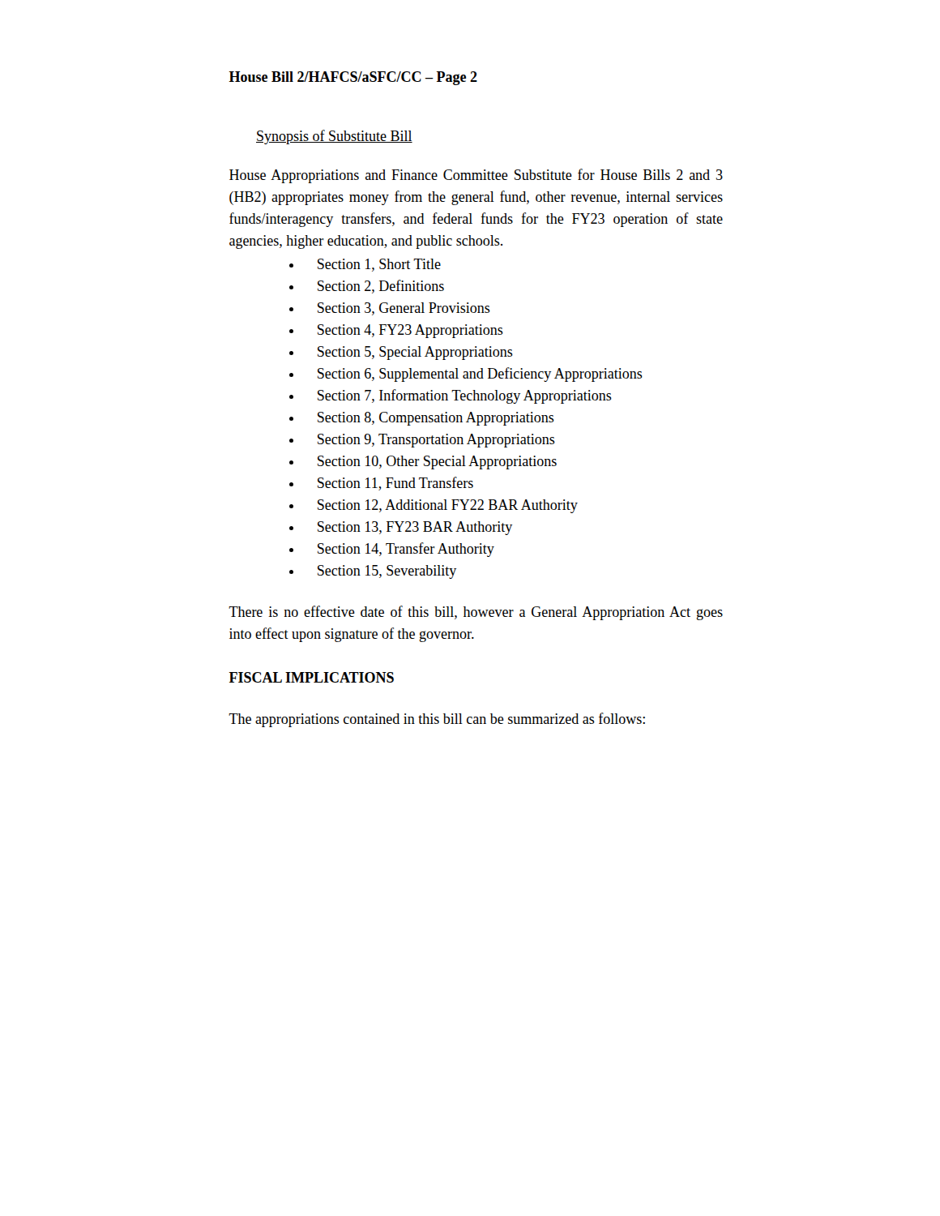House Bill 2/HAFCS/aSFC/CC – Page 2
Synopsis of Substitute Bill
House Appropriations and Finance Committee Substitute for House Bills 2 and 3 (HB2) appropriates money from the general fund, other revenue, internal services funds/interagency transfers, and federal funds for the FY23 operation of state agencies, higher education, and public schools.
Section 1, Short Title
Section 2, Definitions
Section 3, General Provisions
Section 4, FY23 Appropriations
Section 5, Special Appropriations
Section 6, Supplemental and Deficiency Appropriations
Section 7, Information Technology Appropriations
Section 8, Compensation Appropriations
Section 9, Transportation Appropriations
Section 10, Other Special Appropriations
Section 11, Fund Transfers
Section 12, Additional FY22 BAR Authority
Section 13, FY23 BAR Authority
Section 14, Transfer Authority
Section 15, Severability
There is no effective date of this bill, however a General Appropriation Act goes into effect upon signature of the governor.
Fiscal Implications
The appropriations contained in this bill can be summarized as follows: